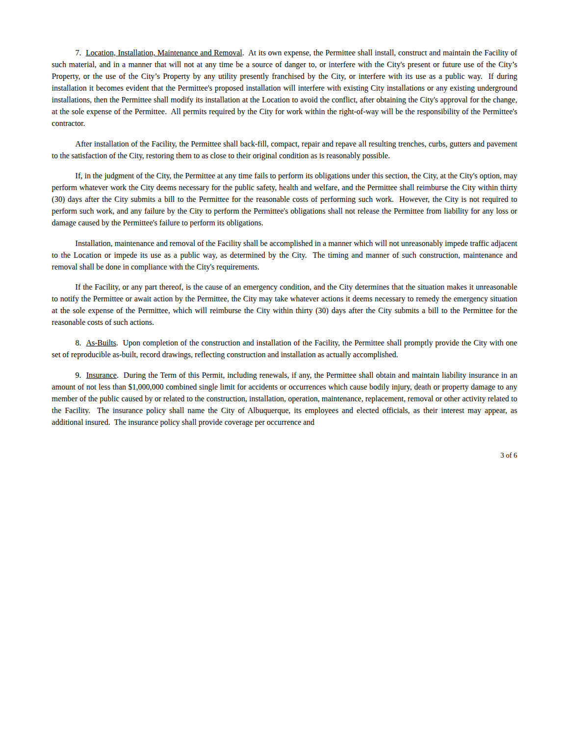7. Location, Installation, Maintenance and Removal. At its own expense, the Permittee shall install, construct and maintain the Facility of such material, and in a manner that will not at any time be a source of danger to, or interfere with the City's present or future use of the City’s Property, or the use of the City’s Property by any utility presently franchised by the City, or interfere with its use as a public way. If during installation it becomes evident that the Permittee's proposed installation will interfere with existing City installations or any existing underground installations, then the Permittee shall modify its installation at the Location to avoid the conflict, after obtaining the City's approval for the change, at the sole expense of the Permittee. All permits required by the City for work within the right-of-way will be the responsibility of the Permittee's contractor.
After installation of the Facility, the Permittee shall back-fill, compact, repair and repave all resulting trenches, curbs, gutters and pavement to the satisfaction of the City, restoring them to as close to their original condition as is reasonably possible.
If, in the judgment of the City, the Permittee at any time fails to perform its obligations under this section, the City, at the City's option, may perform whatever work the City deems necessary for the public safety, health and welfare, and the Permittee shall reimburse the City within thirty (30) days after the City submits a bill to the Permittee for the reasonable costs of performing such work. However, the City is not required to perform such work, and any failure by the City to perform the Permittee's obligations shall not release the Permittee from liability for any loss or damage caused by the Permittee's failure to perform its obligations.
Installation, maintenance and removal of the Facility shall be accomplished in a manner which will not unreasonably impede traffic adjacent to the Location or impede its use as a public way, as determined by the City. The timing and manner of such construction, maintenance and removal shall be done in compliance with the City's requirements.
If the Facility, or any part thereof, is the cause of an emergency condition, and the City determines that the situation makes it unreasonable to notify the Permittee or await action by the Permittee, the City may take whatever actions it deems necessary to remedy the emergency situation at the sole expense of the Permittee, which will reimburse the City within thirty (30) days after the City submits a bill to the Permittee for the reasonable costs of such actions.
8. As-Builts. Upon completion of the construction and installation of the Facility, the Permittee shall promptly provide the City with one set of reproducible as-built, record drawings, reflecting construction and installation as actually accomplished.
9. Insurance. During the Term of this Permit, including renewals, if any, the Permittee shall obtain and maintain liability insurance in an amount of not less than $1,000,000 combined single limit for accidents or occurrences which cause bodily injury, death or property damage to any member of the public caused by or related to the construction, installation, operation, maintenance, replacement, removal or other activity related to the Facility. The insurance policy shall name the City of Albuquerque, its employees and elected officials, as their interest may appear, as additional insured. The insurance policy shall provide coverage per occurrence and
3 of 6